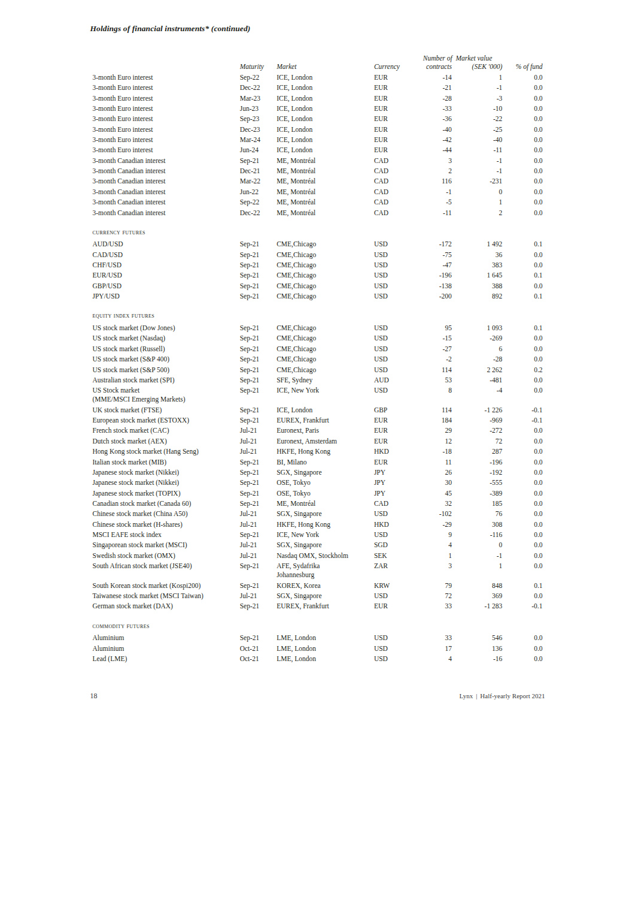Holdings of financial instruments* (continued)
| | | | | Number of Market value | |
| --- | --- | --- | --- | --- | --- |
| | Maturity | Market | Currency | contracts | (SEK '000) | % of fund |
| 3-month Euro interest | Sep-22 | ICE, London | EUR | -14 | 1 | 0.0 |
| 3-month Euro interest | Dec-22 | ICE, London | EUR | -21 | -1 | 0.0 |
| 3-month Euro interest | Mar-23 | ICE, London | EUR | -28 | -3 | 0.0 |
| 3-month Euro interest | Jun-23 | ICE, London | EUR | -33 | -10 | 0.0 |
| 3-month Euro interest | Sep-23 | ICE, London | EUR | -36 | -22 | 0.0 |
| 3-month Euro interest | Dec-23 | ICE, London | EUR | -40 | -25 | 0.0 |
| 3-month Euro interest | Mar-24 | ICE, London | EUR | -42 | -40 | 0.0 |
| 3-month Euro interest | Jun-24 | ICE, London | EUR | -44 | -11 | 0.0 |
| 3-month Canadian interest | Sep-21 | ME, Montréal | CAD | 3 | -1 | 0.0 |
| 3-month Canadian interest | Dec-21 | ME, Montréal | CAD | 2 | -1 | 0.0 |
| 3-month Canadian interest | Mar-22 | ME, Montréal | CAD | 116 | -231 | 0.0 |
| 3-month Canadian interest | Jun-22 | ME, Montréal | CAD | -1 | 0 | 0.0 |
| 3-month Canadian interest | Sep-22 | ME, Montréal | CAD | -5 | 1 | 0.0 |
| 3-month Canadian interest | Dec-22 | ME, Montréal | CAD | -11 | 2 | 0.0 |
| Currency futures |
| AUD/USD | Sep-21 | CME,Chicago | USD | -172 | 1 492 | 0.1 |
| CAD/USD | Sep-21 | CME,Chicago | USD | -75 | 36 | 0.0 |
| CHF/USD | Sep-21 | CME,Chicago | USD | -47 | 383 | 0.0 |
| EUR/USD | Sep-21 | CME,Chicago | USD | -196 | 1 645 | 0.1 |
| GBP/USD | Sep-21 | CME,Chicago | USD | -138 | 388 | 0.0 |
| JPY/USD | Sep-21 | CME,Chicago | USD | -200 | 892 | 0.1 |
| Equity index futures |
| US stock market (Dow Jones) | Sep-21 | CME,Chicago | USD | 95 | 1 093 | 0.1 |
| US stock market (Nasdaq) | Sep-21 | CME,Chicago | USD | -15 | -269 | 0.0 |
| US stock market (Russell) | Sep-21 | CME,Chicago | USD | -27 | 6 | 0.0 |
| US stock market (S&P 400) | Sep-21 | CME,Chicago | USD | -2 | -28 | 0.0 |
| US stock market (S&P 500) | Sep-21 | CME,Chicago | USD | 114 | 2 262 | 0.2 |
| Australian stock market (SPI) | Sep-21 | SFE, Sydney | AUD | 53 | -481 | 0.0 |
| US Stock market (MME/MSCI Emerging Markets) | Sep-21 | ICE, New York | USD | 8 | -4 | 0.0 |
| UK stock market (FTSE) | Sep-21 | ICE, London | GBP | 114 | -1 226 | -0.1 |
| European stock market (ESTOXX) | Sep-21 | EUREX, Frankfurt | EUR | 184 | -969 | -0.1 |
| French stock market (CAC) | Jul-21 | Euronext, Paris | EUR | 29 | -272 | 0.0 |
| Dutch stock market (AEX) | Jul-21 | Euronext, Amsterdam | EUR | 12 | 72 | 0.0 |
| Hong Kong stock market (Hang Seng) | Jul-21 | HKFE, Hong Kong | HKD | -18 | 287 | 0.0 |
| Italian stock market (MIB) | Sep-21 | BI, Milano | EUR | 11 | -196 | 0.0 |
| Japanese stock market (Nikkei) | Sep-21 | SGX, Singapore | JPY | 26 | -192 | 0.0 |
| Japanese stock market (Nikkei) | Sep-21 | OSE, Tokyo | JPY | 30 | -555 | 0.0 |
| Japanese stock market (TOPIX) | Sep-21 | OSE, Tokyo | JPY | 45 | -389 | 0.0 |
| Canadian stock market (Canada 60) | Sep-21 | ME, Montréal | CAD | 32 | 185 | 0.0 |
| Chinese stock market (China A50) | Jul-21 | SGX, Singapore | USD | -102 | 76 | 0.0 |
| Chinese stock market (H-shares) | Jul-21 | HKFE, Hong Kong | HKD | -29 | 308 | 0.0 |
| MSCI EAFE stock index | Sep-21 | ICE, New York | USD | 9 | -116 | 0.0 |
| Singaporean stock market (MSCI) | Jul-21 | SGX, Singapore | SGD | 4 | 0 | 0.0 |
| Swedish stock market (OMX) | Jul-21 | Nasdaq OMX, Stockholm | SEK | 1 | -1 | 0.0 |
| South African stock market (JSE40) | Sep-21 | AFE, Sydafrika Johannesburg | ZAR | 3 | 1 | 0.0 |
| South Korean stock market (Kospi200) | Sep-21 | KOREX, Korea | KRW | 79 | 848 | 0.1 |
| Taiwanese stock market (MSCI Taiwan) | Jul-21 | SGX, Singapore | USD | 72 | 369 | 0.0 |
| German stock market (DAX) | Sep-21 | EUREX, Frankfurt | EUR | 33 | -1 283 | -0.1 |
| Commodity futures |
| Aluminium | Sep-21 | LME, London | USD | 33 | 546 | 0.0 |
| Aluminium | Oct-21 | LME, London | USD | 17 | 136 | 0.0 |
| Lead (LME) | Oct-21 | LME, London | USD | 4 | -16 | 0.0 |
18
Lynx|Half-yearly Report 2021